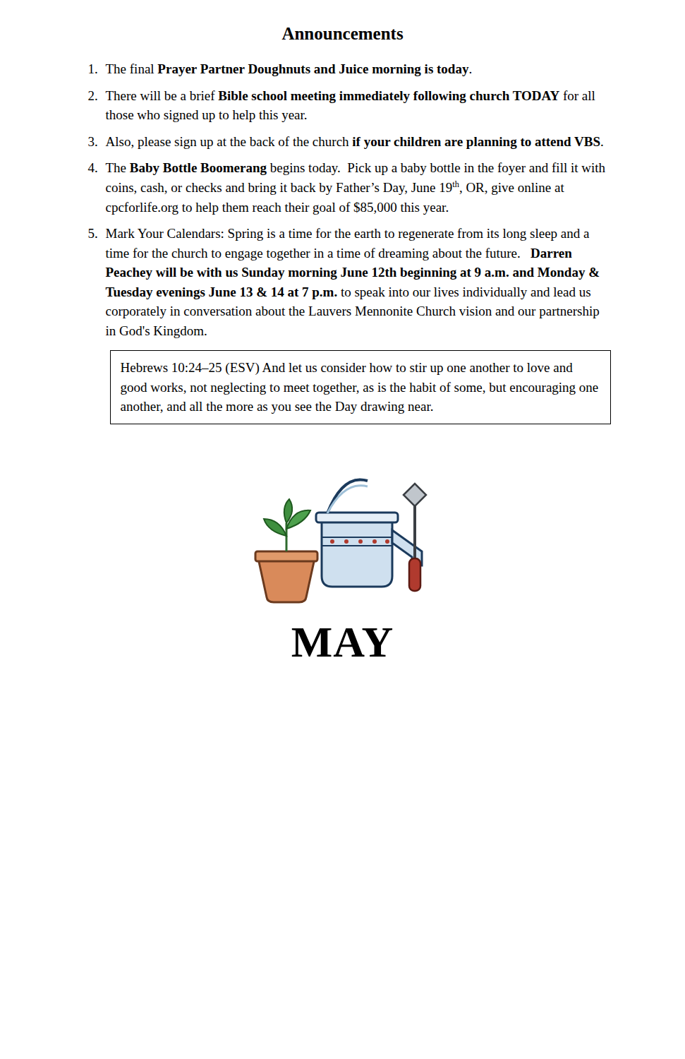Announcements
The final Prayer Partner Doughnuts and Juice morning is today.
There will be a brief Bible school meeting immediately following church TODAY for all those who signed up to help this year.
Also, please sign up at the back of the church if your children are planning to attend VBS.
The Baby Bottle Boomerang begins today. Pick up a baby bottle in the foyer and fill it with coins, cash, or checks and bring it back by Father’s Day, June 19th, OR, give online at cpcforlife.org to help them reach their goal of $85,000 this year.
Mark Your Calendars: Spring is a time for the earth to regenerate from its long sleep and a time for the church to engage together in a time of dreaming about the future. Darren Peachey will be with us Sunday morning June 12th beginning at 9 a.m. and Monday & Tuesday evenings June 13 & 14 at 7 p.m. to speak into our lives individually and lead us corporately in conversation about the Lauvers Mennonite Church vision and our partnership in God's Kingdom.
Hebrews 10:24–25 (ESV) And let us consider how to stir up one another to love and good works, not neglecting to meet together, as is the habit of some, but encouraging one another, and all the more as you see the Day drawing near.
MAY